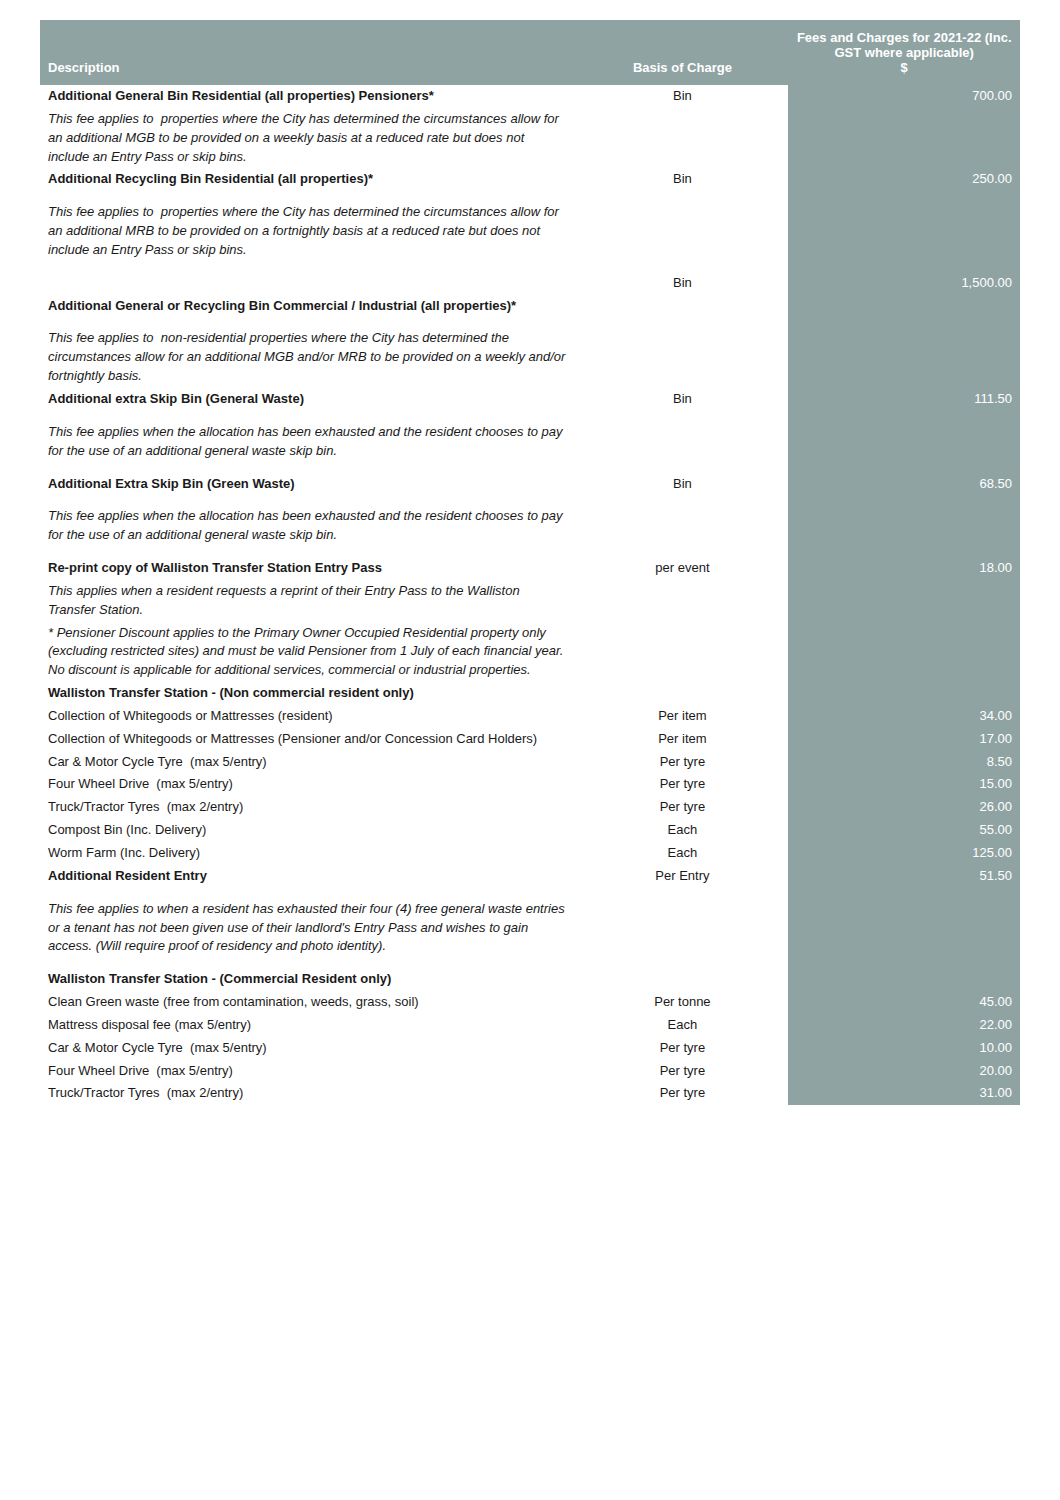| Description | Basis of Charge | Fees and Charges for 2021-22 (Inc. GST where applicable) $ |
| --- | --- | --- |
| Additional General Bin Residential (all properties) Pensioners* | Bin | 700.00 |
| This fee applies to properties where the City has determined the circumstances allow for an additional MGB to be provided on a weekly basis at a reduced rate but does not include an Entry Pass or skip bins. | | |
| Additional Recycling Bin Residential (all properties)* | Bin | 250.00 |
| This fee applies to properties where the City has determined the circumstances allow for an additional MRB to be provided on a fortnightly basis at a reduced rate but does not include an Entry Pass or skip bins. | | |
| | Bin | 1,500.00 |
| Additional General or Recycling Bin Commercial / Industrial (all properties)* | | |
| This fee applies to non-residential properties where the City has determined the circumstances allow for an additional MGB and/or MRB to be provided on a weekly and/or fortnightly basis. | | |
| Additional extra Skip Bin (General Waste) | Bin | 111.50 |
| This fee applies when the allocation has been exhausted and the resident chooses to pay for the use of an additional general waste skip bin. | | |
| Additional Extra Skip Bin (Green Waste) | Bin | 68.50 |
| This fee applies when the allocation has been exhausted and the resident chooses to pay for the use of an additional general waste skip bin. | | |
| Re-print copy of Walliston Transfer Station Entry Pass | per event | 18.00 |
| This applies when a resident requests a reprint of their Entry Pass to the Walliston Transfer Station. | | |
| * Pensioner Discount applies to the Primary Owner Occupied Residential property only (excluding restricted sites) and must be valid Pensioner from 1 July of each financial year. No discount is applicable for additional services, commercial or industrial properties. | | |
| Walliston Transfer Station - (Non commercial resident only) | | |
| Collection of Whitegoods or Mattresses (resident) | Per item | 34.00 |
| Collection of Whitegoods or Mattresses (Pensioner and/or Concession Card Holders) | Per item | 17.00 |
| Car & Motor Cycle Tyre (max 5/entry) | Per tyre | 8.50 |
| Four Wheel Drive (max 5/entry) | Per tyre | 15.00 |
| Truck/Tractor Tyres (max 2/entry) | Per tyre | 26.00 |
| Compost Bin (Inc. Delivery) | Each | 55.00 |
| Worm Farm (Inc. Delivery) | Each | 125.00 |
| Additional Resident Entry | Per Entry | 51.50 |
| This fee applies to when a resident has exhausted their four (4) free general waste entries or a tenant has not been given use of their landlord's Entry Pass and wishes to gain access. (Will require proof of residency and photo identity). | | |
| Walliston Transfer Station - (Commercial Resident only) | | |
| Clean Green waste (free from contamination, weeds, grass, soil) | Per tonne | 45.00 |
| Mattress disposal fee (max 5/entry) | Each | 22.00 |
| Car & Motor Cycle Tyre (max 5/entry) | Per tyre | 10.00 |
| Four Wheel Drive (max 5/entry) | Per tyre | 20.00 |
| Truck/Tractor Tyres (max 2/entry) | Per tyre | 31.00 |